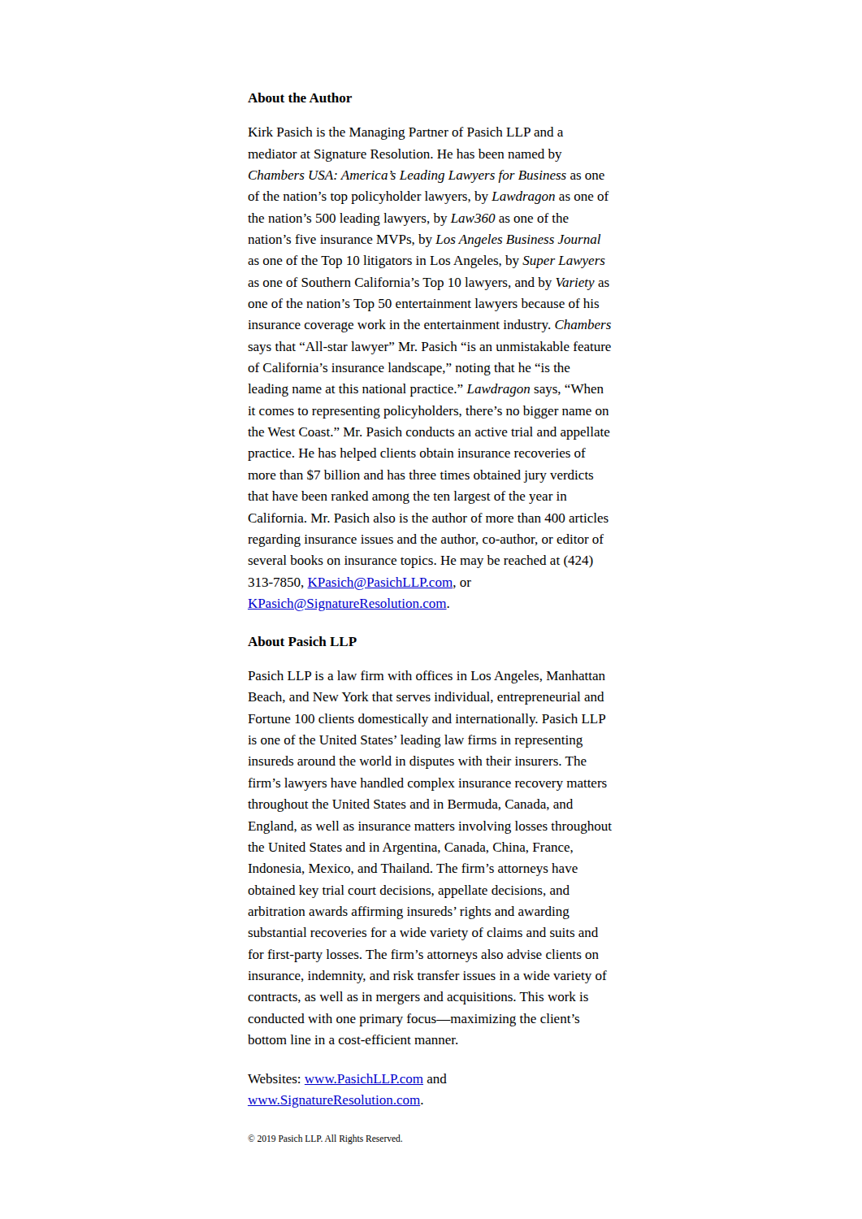About the Author
Kirk Pasich is the Managing Partner of Pasich LLP and a mediator at Signature Resolution. He has been named by Chambers USA: America’s Leading Lawyers for Business as one of the nation’s top policyholder lawyers, by Lawdragon as one of the nation’s 500 leading lawyers, by Law360 as one of the nation’s five insurance MVPs, by Los Angeles Business Journal as one of the Top 10 litigators in Los Angeles, by Super Lawyers as one of Southern California’s Top 10 lawyers, and by Variety as one of the nation’s Top 50 entertainment lawyers because of his insurance coverage work in the entertainment industry. Chambers says that “All-star lawyer” Mr. Pasich “is an unmistakable feature of California’s insurance landscape,” noting that he “is the leading name at this national practice.” Lawdragon says, “When it comes to representing policyholders, there’s no bigger name on the West Coast.” Mr. Pasich conducts an active trial and appellate practice. He has helped clients obtain insurance recoveries of more than $7 billion and has three times obtained jury verdicts that have been ranked among the ten largest of the year in California. Mr. Pasich also is the author of more than 400 articles regarding insurance issues and the author, co-author, or editor of several books on insurance topics. He may be reached at (424) 313-7850, KPasich@PasichLLP.com, or KPasich@SignatureResolution.com.
About Pasich LLP
Pasich LLP is a law firm with offices in Los Angeles, Manhattan Beach, and New York that serves individual, entrepreneurial and Fortune 100 clients domestically and internationally. Pasich LLP is one of the United States’ leading law firms in representing insureds around the world in disputes with their insurers. The firm’s lawyers have handled complex insurance recovery matters throughout the United States and in Bermuda, Canada, and England, as well as insurance matters involving losses throughout the United States and in Argentina, Canada, China, France, Indonesia, Mexico, and Thailand. The firm’s attorneys have obtained key trial court decisions, appellate decisions, and arbitration awards affirming insureds’ rights and awarding substantial recoveries for a wide variety of claims and suits and for first-party losses. The firm’s attorneys also advise clients on insurance, indemnity, and risk transfer issues in a wide variety of contracts, as well as in mergers and acquisitions. This work is conducted with one primary focus—maximizing the client’s bottom line in a cost-efficient manner.
Websites: www.PasichLLP.com and www.SignatureResolution.com.
© 2019 Pasich LLP. All Rights Reserved.